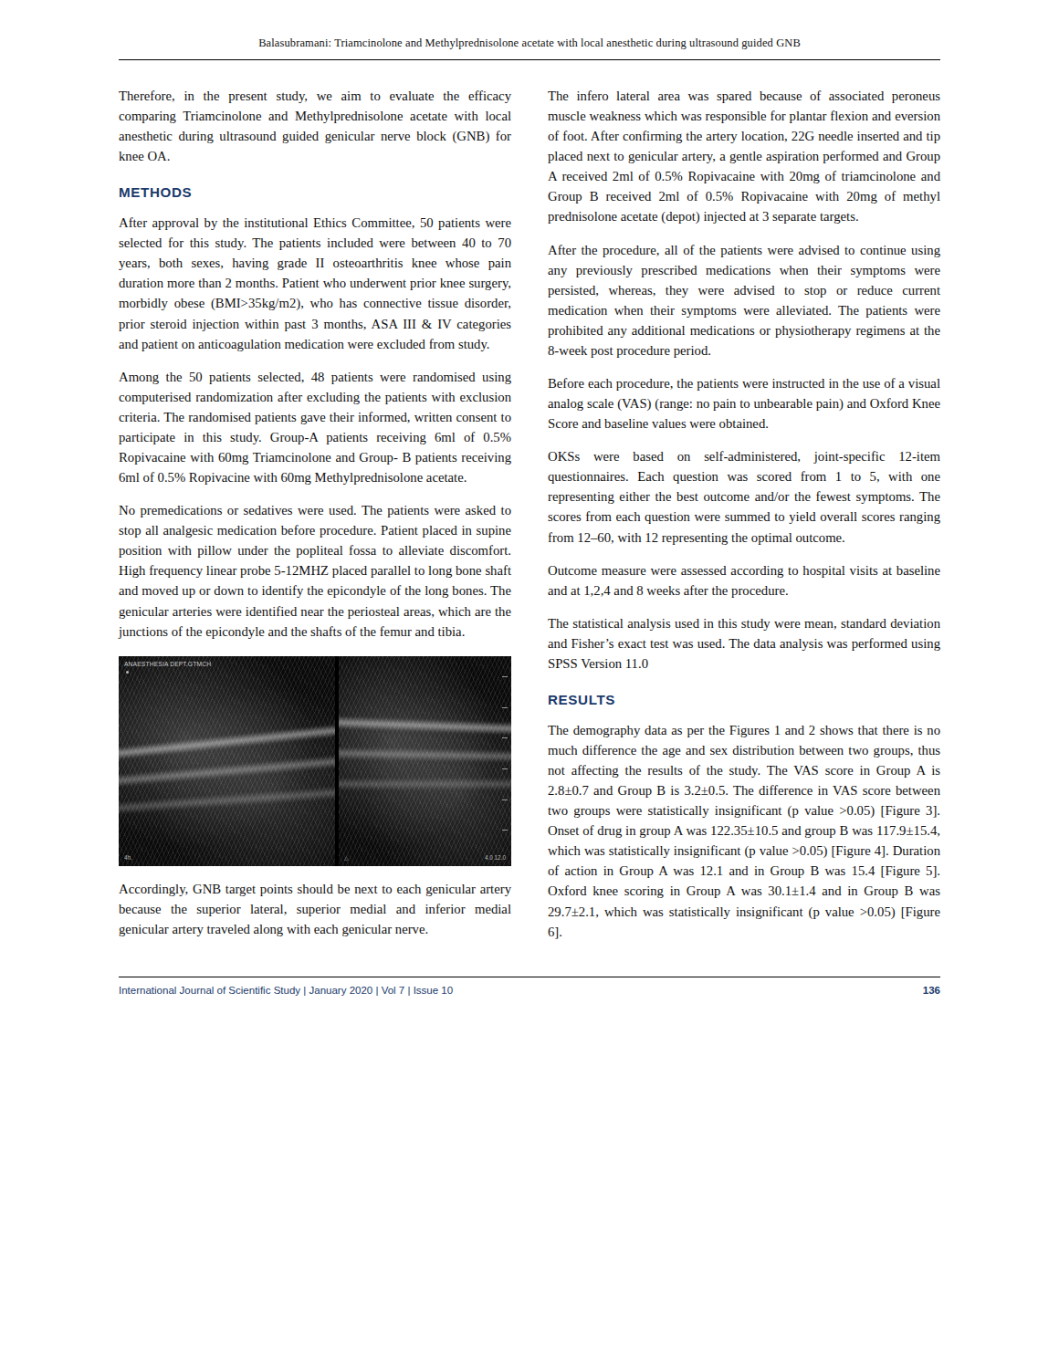Balasubramani: Triamcinolone and Methylprednisolone acetate with local anesthetic during ultrasound guided GNB
Therefore, in the present study, we aim to evaluate the efficacy comparing Triamcinolone and Methylprednisolone acetate with local anesthetic during ultrasound guided genicular nerve block (GNB) for knee OA.
METHODS
After approval by the institutional Ethics Committee, 50 patients were selected for this study. The patients included were between 40 to 70 years, both sexes, having grade II osteoarthritis knee whose pain duration more than 2 months. Patient who underwent prior knee surgery, morbidly obese (BMI>35kg/m2), who has connective tissue disorder, prior steroid injection within past 3 months, ASA III & IV categories and patient on anticoagulation medication were excluded from study.
Among the 50 patients selected, 48 patients were randomised using computerised randomization after excluding the patients with exclusion criteria. The randomised patients gave their informed, written consent to participate in this study. Group-A patients receiving 6ml of 0.5% Ropivacaine with 60mg Triamcinolone and Group- B patients receiving 6ml of 0.5% Ropivacine with 60mg Methylprednisolone acetate.
No premedications or sedatives were used. The patients were asked to stop all analgesic medication before procedure. Patient placed in supine position with pillow under the popliteal fossa to alleviate discomfort. High frequency linear probe 5-12MHZ placed parallel to long bone shaft and moved up or down to identify the epicondyle of the long bones. The genicular arteries were identified near the periosteal areas, which are the junctions of the epicondyle and the shafts of the femur and tibia.
ANAESTHESIA DEPT.GTMCH
4h.
△
4.0 12.0
Accordingly, GNB target points should be next to each genicular artery because the superior lateral, superior medial and inferior medial genicular artery traveled along with each genicular nerve.
The infero lateral area was spared because of associated peroneus muscle weakness which was responsible for plantar flexion and eversion of foot. After confirming the artery location, 22G needle inserted and tip placed next to genicular artery, a gentle aspiration performed and Group A received 2ml of 0.5% Ropivacaine with 20mg of triamcinolone and Group B received 2ml of 0.5% Ropivacaine with 20mg of methyl prednisolone acetate (depot) injected at 3 separate targets.
After the procedure, all of the patients were advised to continue using any previously prescribed medications when their symptoms were persisted, whereas, they were advised to stop or reduce current medication when their symptoms were alleviated. The patients were prohibited any additional medications or physiotherapy regimens at the 8-week post procedure period.
Before each procedure, the patients were instructed in the use of a visual analog scale (VAS) (range: no pain to unbearable pain) and Oxford Knee Score and baseline values were obtained.
OKSs were based on self-administered, joint-specific 12-item questionnaires. Each question was scored from 1 to 5, with one representing either the best outcome and/or the fewest symptoms. The scores from each question were summed to yield overall scores ranging from 12–60, with 12 representing the optimal outcome.
Outcome measure were assessed according to hospital visits at baseline and at 1,2,4 and 8 weeks after the procedure.
The statistical analysis used in this study were mean, standard deviation and Fisher’s exact test was used. The data analysis was performed using SPSS Version 11.0
RESULTS
The demography data as per the Figures 1 and 2 shows that there is no much difference the age and sex distribution between two groups, thus not affecting the results of the study. The VAS score in Group A is 2.8±0.7 and Group B is 3.2±0.5. The difference in VAS score between two groups were statistically insignificant (p value >0.05) [Figure 3]. Onset of drug in group A was 122.35±10.5 and group B was 117.9±15.4, which was statistically insignificant (p value >0.05) [Figure 4]. Duration of action in Group A was 12.1 and in Group B was 15.4 [Figure 5]. Oxford knee scoring in Group A was 30.1±1.4 and in Group B was 29.7±2.1, which was statistically insignificant (p value >0.05) [Figure 6].
International Journal of Scientific Study | January 2020 | Vol 7 | Issue 10
136